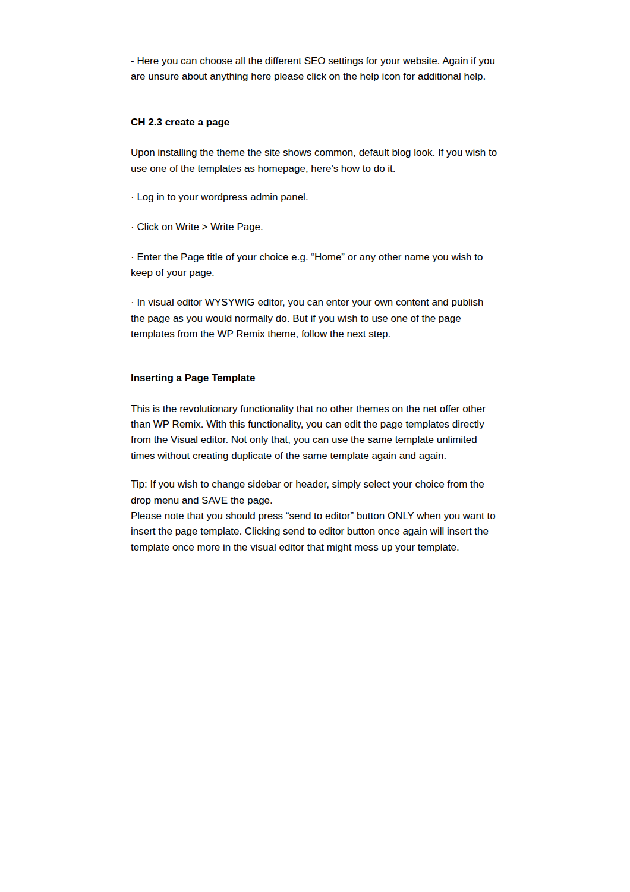- Here you can choose all the different SEO settings for your website. Again if you are unsure about anything here please click on the help icon for additional help.
CH 2.3 create a page
Upon installing the theme the site shows common, default blog look. If you wish to use one of the templates as homepage, here's how to do it.
· Log in to your wordpress admin panel.
· Click on Write > Write Page.
· Enter the Page title of your choice e.g. “Home” or any other name you wish to keep of your page.
· In visual editor WYSYWIG editor, you can enter your own content and publish the page as you would normally do. But if you wish to use one of the page templates from the WP Remix theme, follow the next step.
Inserting a Page Template
This is the revolutionary functionality that no other themes on the net offer other than WP Remix. With this functionality, you can edit the page templates directly from the Visual editor. Not only that, you can use the same template unlimited times without creating duplicate of the same template again and again.
Tip: If you wish to change sidebar or header, simply select your choice from the drop menu and SAVE the page.
Please note that you should press “send to editor” button ONLY when you want to insert the page template. Clicking send to editor button once again will insert the template once more in the visual editor that might mess up your template.